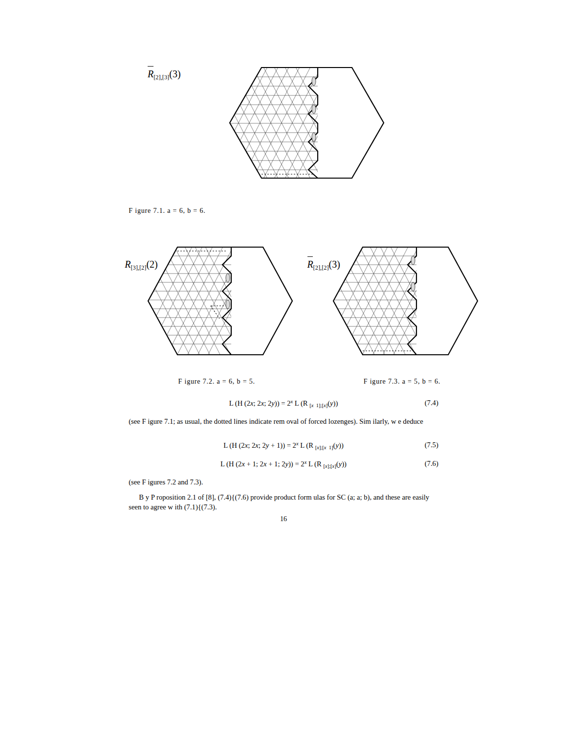R[2],[3](3)
F igure 7.1. a = 6, b = 6.
R[3],[2](2)
F igure 7.2. a = 6, b = 5.
R[2],[2](3)
F igure 7.3. a = 5, b = 6.
L (H (2x; 2x; 2y)) = 2x L (R [x 1];[x](y)) (7.4)
(see F igure 7.1; as usual, the dotted lines indicate rem oval of forced lozenges). Sim ilarly, w e deduce
L (H (2x; 2x; 2y + 1)) = 2x L (R [x];[x 1](y)) (7.5)
L (H (2x + 1; 2x + 1; 2y)) = 2x L (R [x];[x](y)) (7.6)
(see F igures 7.2 and 7.3).
B y P roposition 2.1 of [8], (7.4){(7.6) provide product form ulas for SC (a; a; b), and these are easily seen to agree w ith (7.1){(7.3).
16